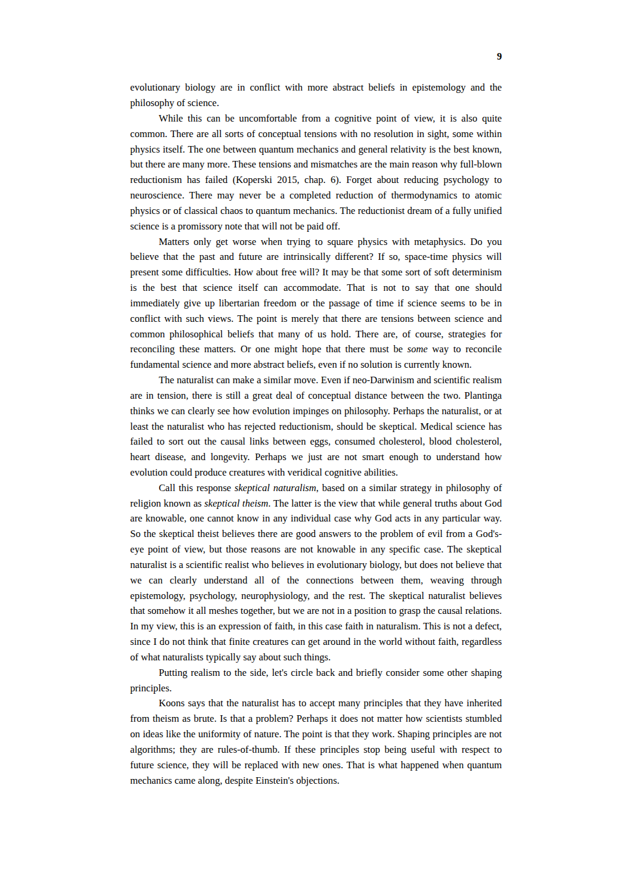9
evolutionary biology are in conflict with more abstract beliefs in epistemology and the philosophy of science.
While this can be uncomfortable from a cognitive point of view, it is also quite common. There are all sorts of conceptual tensions with no resolution in sight, some within physics itself. The one between quantum mechanics and general relativity is the best known, but there are many more. These tensions and mismatches are the main reason why full-blown reductionism has failed (Koperski 2015, chap. 6). Forget about reducing psychology to neuroscience. There may never be a completed reduction of thermodynamics to atomic physics or of classical chaos to quantum mechanics. The reductionist dream of a fully unified science is a promissory note that will not be paid off.
Matters only get worse when trying to square physics with metaphysics. Do you believe that the past and future are intrinsically different? If so, space-time physics will present some difficulties. How about free will? It may be that some sort of soft determinism is the best that science itself can accommodate. That is not to say that one should immediately give up libertarian freedom or the passage of time if science seems to be in conflict with such views. The point is merely that there are tensions between science and common philosophical beliefs that many of us hold. There are, of course, strategies for reconciling these matters. Or one might hope that there must be some way to reconcile fundamental science and more abstract beliefs, even if no solution is currently known.
The naturalist can make a similar move. Even if neo-Darwinism and scientific realism are in tension, there is still a great deal of conceptual distance between the two. Plantinga thinks we can clearly see how evolution impinges on philosophy. Perhaps the naturalist, or at least the naturalist who has rejected reductionism, should be skeptical. Medical science has failed to sort out the causal links between eggs, consumed cholesterol, blood cholesterol, heart disease, and longevity. Perhaps we just are not smart enough to understand how evolution could produce creatures with veridical cognitive abilities.
Call this response skeptical naturalism, based on a similar strategy in philosophy of religion known as skeptical theism. The latter is the view that while general truths about God are knowable, one cannot know in any individual case why God acts in any particular way. So the skeptical theist believes there are good answers to the problem of evil from a God's-eye point of view, but those reasons are not knowable in any specific case. The skeptical naturalist is a scientific realist who believes in evolutionary biology, but does not believe that we can clearly understand all of the connections between them, weaving through epistemology, psychology, neurophysiology, and the rest. The skeptical naturalist believes that somehow it all meshes together, but we are not in a position to grasp the causal relations. In my view, this is an expression of faith, in this case faith in naturalism. This is not a defect, since I do not think that finite creatures can get around in the world without faith, regardless of what naturalists typically say about such things.
Putting realism to the side, let's circle back and briefly consider some other shaping principles.
Koons says that the naturalist has to accept many principles that they have inherited from theism as brute. Is that a problem? Perhaps it does not matter how scientists stumbled on ideas like the uniformity of nature. The point is that they work. Shaping principles are not algorithms; they are rules-of-thumb. If these principles stop being useful with respect to future science, they will be replaced with new ones. That is what happened when quantum mechanics came along, despite Einstein's objections.